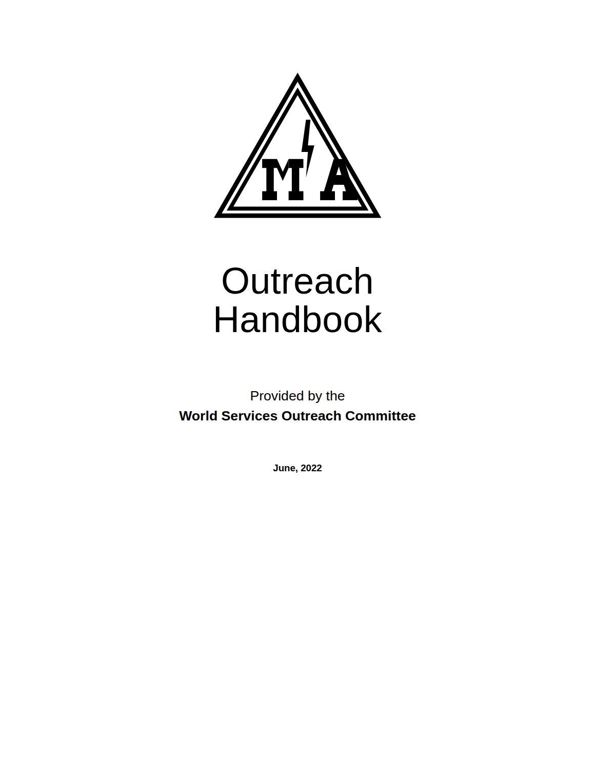Marijuana Anonymous logo
Outreach Handbook
Provided by the
World Services Outreach Committee
June, 2022